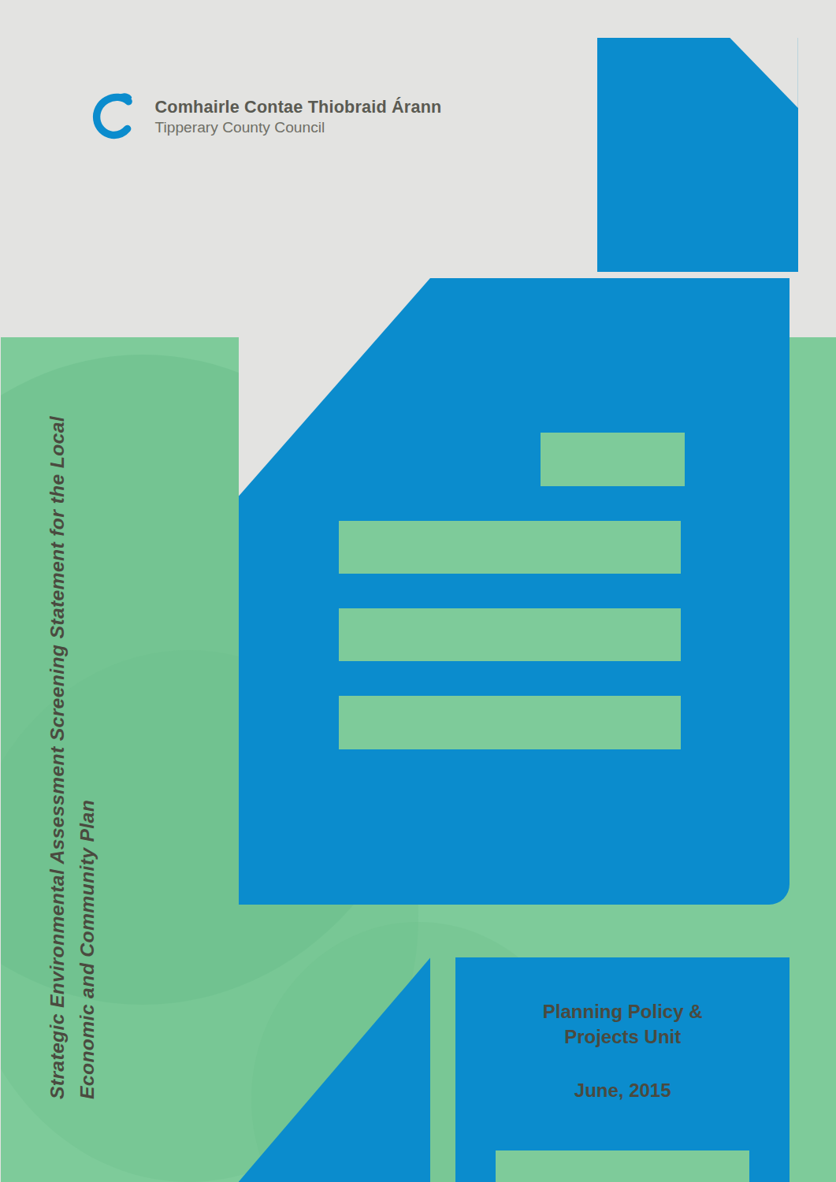Comhairle Contae Thiobraid Árann
Tipperary County Council
Strategic Environmental Assessment Screening Statement for the Local Economic and Community Plan
Planning Policy &
Projects Unit
June, 2015